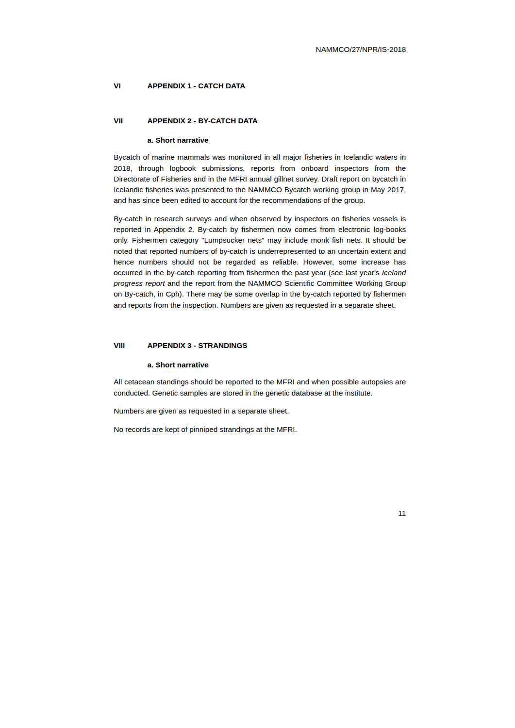NAMMCO/27/NPR/IS-2018
VI APPENDIX 1 - CATCH DATA
VII APPENDIX 2 - BY-CATCH DATA
a. Short narrative
Bycatch of marine mammals was monitored in all major fisheries in Icelandic waters in 2018, through logbook submissions, reports from onboard inspectors from the Directorate of Fisheries and in the MFRI annual gillnet survey. Draft report on bycatch in Icelandic fisheries was presented to the NAMMCO Bycatch working group in May 2017, and has since been edited to account for the recommendations of the group.
By-catch in research surveys and when observed by inspectors on fisheries vessels is reported in Appendix 2. By-catch by fishermen now comes from electronic log-books only. Fishermen category "Lumpsucker nets" may include monk fish nets. It should be noted that reported numbers of by-catch is underrepresented to an uncertain extent and hence numbers should not be regarded as reliable. However, some increase has occurred in the by-catch reporting from fishermen the past year (see last year's Iceland progress report and the report from the NAMMCO Scientific Committee Working Group on By-catch, in Cph). There may be some overlap in the by-catch reported by fishermen and reports from the inspection. Numbers are given as requested in a separate sheet.
VIII APPENDIX 3 - STRANDINGS
a. Short narrative
All cetacean standings should be reported to the MFRI and when possible autopsies are conducted. Genetic samples are stored in the genetic database at the institute.
Numbers are given as requested in a separate sheet.
No records are kept of pinniped strandings at the MFRI.
11